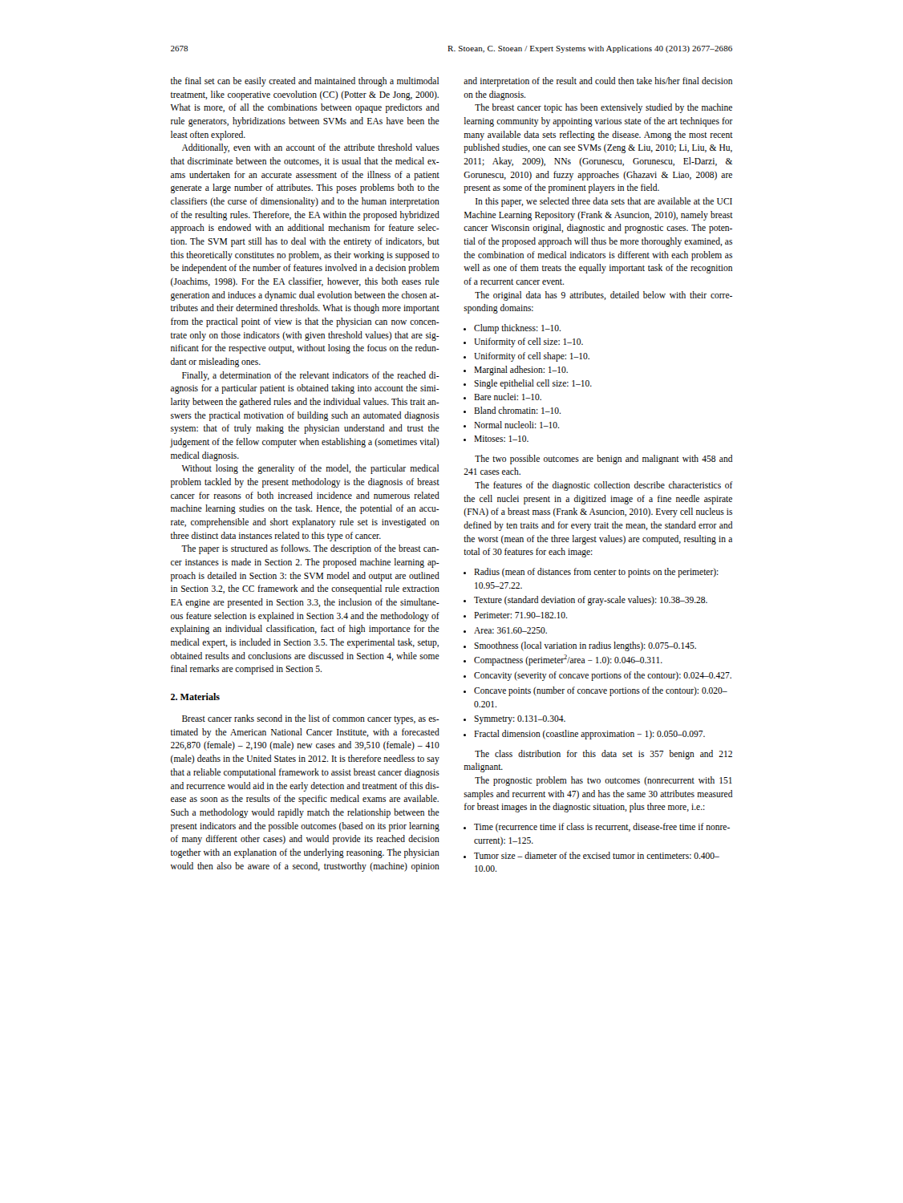2678 R. Stoean, C. Stoean / Expert Systems with Applications 40 (2013) 2677–2686
the final set can be easily created and maintained through a multimodal treatment, like cooperative coevolution (CC) (Potter & De Jong, 2000). What is more, of all the combinations between opaque predictors and rule generators, hybridizations between SVMs and EAs have been the least often explored.
Additionally, even with an account of the attribute threshold values that discriminate between the outcomes, it is usual that the medical exams undertaken for an accurate assessment of the illness of a patient generate a large number of attributes. This poses problems both to the classifiers (the curse of dimensionality) and to the human interpretation of the resulting rules. Therefore, the EA within the proposed hybridized approach is endowed with an additional mechanism for feature selection. The SVM part still has to deal with the entirety of indicators, but this theoretically constitutes no problem, as their working is supposed to be independent of the number of features involved in a decision problem (Joachims, 1998). For the EA classifier, however, this both eases rule generation and induces a dynamic dual evolution between the chosen attributes and their determined thresholds. What is though more important from the practical point of view is that the physician can now concentrate only on those indicators (with given threshold values) that are significant for the respective output, without losing the focus on the redundant or misleading ones.
Finally, a determination of the relevant indicators of the reached diagnosis for a particular patient is obtained taking into account the similarity between the gathered rules and the individual values. This trait answers the practical motivation of building such an automated diagnosis system: that of truly making the physician understand and trust the judgement of the fellow computer when establishing a (sometimes vital) medical diagnosis.
Without losing the generality of the model, the particular medical problem tackled by the present methodology is the diagnosis of breast cancer for reasons of both increased incidence and numerous related machine learning studies on the task. Hence, the potential of an accurate, comprehensible and short explanatory rule set is investigated on three distinct data instances related to this type of cancer.
The paper is structured as follows. The description of the breast cancer instances is made in Section 2. The proposed machine learning approach is detailed in Section 3: the SVM model and output are outlined in Section 3.2, the CC framework and the consequential rule extraction EA engine are presented in Section 3.3, the inclusion of the simultaneous feature selection is explained in Section 3.4 and the methodology of explaining an individual classification, fact of high importance for the medical expert, is included in Section 3.5. The experimental task, setup, obtained results and conclusions are discussed in Section 4, while some final remarks are comprised in Section 5.
2. Materials
Breast cancer ranks second in the list of common cancer types, as estimated by the American National Cancer Institute, with a forecasted 226,870 (female) – 2,190 (male) new cases and 39,510 (female) – 410 (male) deaths in the United States in 2012. It is therefore needless to say that a reliable computational framework to assist breast cancer diagnosis and recurrence would aid in the early detection and treatment of this disease as soon as the results of the specific medical exams are available. Such a methodology would rapidly match the relationship between the present indicators and the possible outcomes (based on its prior learning of many different other cases) and would provide its reached decision together with an explanation of the underlying reasoning. The physician would then also be aware of a second, trustworthy (machine) opinion and interpretation of the result and could then take his/her final decision on the diagnosis.
The breast cancer topic has been extensively studied by the machine learning community by appointing various state of the art techniques for many available data sets reflecting the disease. Among the most recent published studies, one can see SVMs (Zeng & Liu, 2010; Li, Liu, & Hu, 2011; Akay, 2009), NNs (Gorunescu, Gorunescu, El-Darzi, & Gorunescu, 2010) and fuzzy approaches (Ghazavi & Liao, 2008) are present as some of the prominent players in the field.
In this paper, we selected three data sets that are available at the UCI Machine Learning Repository (Frank & Asuncion, 2010), namely breast cancer Wisconsin original, diagnostic and prognostic cases. The potential of the proposed approach will thus be more thoroughly examined, as the combination of medical indicators is different with each problem as well as one of them treats the equally important task of the recognition of a recurrent cancer event.
The original data has 9 attributes, detailed below with their corresponding domains:
Clump thickness: 1–10.
Uniformity of cell size: 1–10.
Uniformity of cell shape: 1–10.
Marginal adhesion: 1–10.
Single epithelial cell size: 1–10.
Bare nuclei: 1–10.
Bland chromatin: 1–10.
Normal nucleoli: 1–10.
Mitoses: 1–10.
The two possible outcomes are benign and malignant with 458 and 241 cases each.
The features of the diagnostic collection describe characteristics of the cell nuclei present in a digitized image of a fine needle aspirate (FNA) of a breast mass (Frank & Asuncion, 2010). Every cell nucleus is defined by ten traits and for every trait the mean, the standard error and the worst (mean of the three largest values) are computed, resulting in a total of 30 features for each image:
Radius (mean of distances from center to points on the perimeter): 10.95–27.22.
Texture (standard deviation of gray-scale values): 10.38–39.28.
Perimeter: 71.90–182.10.
Area: 361.60–2250.
Smoothness (local variation in radius lengths): 0.075–0.145.
Compactness (perimeter2/area − 1.0): 0.046–0.311.
Concavity (severity of concave portions of the contour): 0.024–0.427.
Concave points (number of concave portions of the contour): 0.020–0.201.
Symmetry: 0.131–0.304.
Fractal dimension (coastline approximation − 1): 0.050–0.097.
The class distribution for this data set is 357 benign and 212 malignant.
The prognostic problem has two outcomes (nonrecurrent with 151 samples and recurrent with 47) and has the same 30 attributes measured for breast images in the diagnostic situation, plus three more, i.e.:
Time (recurrence time if class is recurrent, disease-free time if nonrecurrent): 1–125.
Tumor size – diameter of the excised tumor in centimeters: 0.400–10.00.